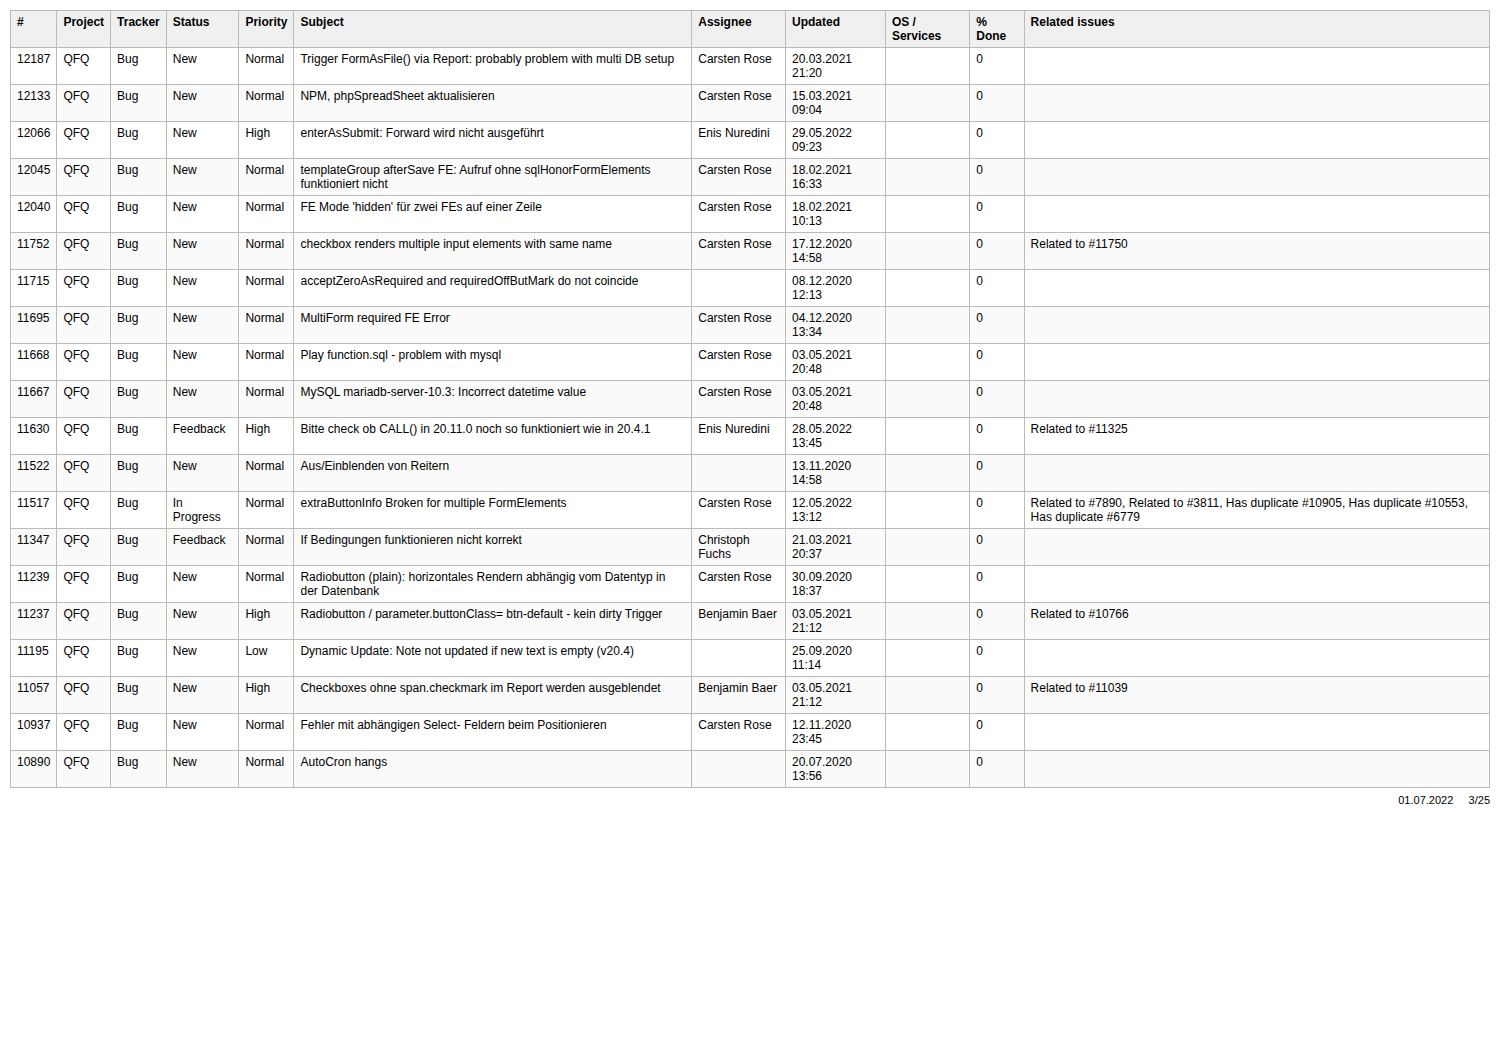| # | Project | Tracker | Status | Priority | Subject | Assignee | Updated | OS / Services | % Done | Related issues |
| --- | --- | --- | --- | --- | --- | --- | --- | --- | --- | --- |
| 12187 | QFQ | Bug | New | Normal | Trigger FormAsFile() via Report: probably problem with multi DB setup | Carsten Rose | 20.03.2021 21:20 | | 0 | |
| 12133 | QFQ | Bug | New | Normal | NPM, phpSpreadSheet aktualisieren | Carsten Rose | 15.03.2021 09:04 | | 0 | |
| 12066 | QFQ | Bug | New | High | enterAsSubmit: Forward wird nicht ausgeführt | Enis Nuredini | 29.05.2022 09:23 | | 0 | |
| 12045 | QFQ | Bug | New | Normal | templateGroup afterSave FE: Aufruf ohne sqlHonorFormElements funktioniert nicht | Carsten Rose | 18.02.2021 16:33 | | 0 | |
| 12040 | QFQ | Bug | New | Normal | FE Mode 'hidden' für zwei FEs auf einer Zeile | Carsten Rose | 18.02.2021 10:13 | | 0 | |
| 11752 | QFQ | Bug | New | Normal | checkbox renders multiple input elements with same name | Carsten Rose | 17.12.2020 14:58 | | 0 | Related to #11750 |
| 11715 | QFQ | Bug | New | Normal | acceptZeroAsRequired and requiredOffButMark do not coincide | | 08.12.2020 12:13 | | 0 | |
| 11695 | QFQ | Bug | New | Normal | MultiForm required FE Error | Carsten Rose | 04.12.2020 13:34 | | 0 | |
| 11668 | QFQ | Bug | New | Normal | Play function.sql - problem with mysql | Carsten Rose | 03.05.2021 20:48 | | 0 | |
| 11667 | QFQ | Bug | New | Normal | MySQL mariadb-server-10.3: Incorrect datetime value | Carsten Rose | 03.05.2021 20:48 | | 0 | |
| 11630 | QFQ | Bug | Feedback | High | Bitte check ob CALL() in 20.11.0 noch so funktioniert wie in 20.4.1 | Enis Nuredini | 28.05.2022 13:45 | | 0 | Related to #11325 |
| 11522 | QFQ | Bug | New | Normal | Aus/Einblenden von Reitern | | 13.11.2020 14:58 | | 0 | |
| 11517 | QFQ | Bug | In Progress | Normal | extraButtonInfo Broken for multiple FormElements | Carsten Rose | 12.05.2022 13:12 | | 0 | Related to #7890, Related to #3811, Has duplicate #10905, Has duplicate #10553, Has duplicate #6779 |
| 11347 | QFQ | Bug | Feedback | Normal | If Bedingungen funktionieren nicht korrekt | Christoph Fuchs | 21.03.2021 20:37 | | 0 | |
| 11239 | QFQ | Bug | New | Normal | Radiobutton (plain): horizontales Rendern abhängig vom Datentyp in der Datenbank | Carsten Rose | 30.09.2020 18:37 | | 0 | |
| 11237 | QFQ | Bug | New | High | Radiobutton / parameter.buttonClass= btn-default - kein dirty Trigger | Benjamin Baer | 03.05.2021 21:12 | | 0 | Related to #10766 |
| 11195 | QFQ | Bug | New | Low | Dynamic Update: Note not updated if new text is empty (v20.4) | | 25.09.2020 11:14 | | 0 | |
| 11057 | QFQ | Bug | New | High | Checkboxes ohne span.checkmark im Report werden ausgeblendet | Benjamin Baer | 03.05.2021 21:12 | | 0 | Related to #11039 |
| 10937 | QFQ | Bug | New | Normal | Fehler mit abhängigen Select- Feldern beim Positionieren | Carsten Rose | 12.11.2020 23:45 | | 0 | |
| 10890 | QFQ | Bug | New | Normal | AutoCron hangs | | 20.07.2020 13:56 | | 0 | |
01.07.2022 3/25